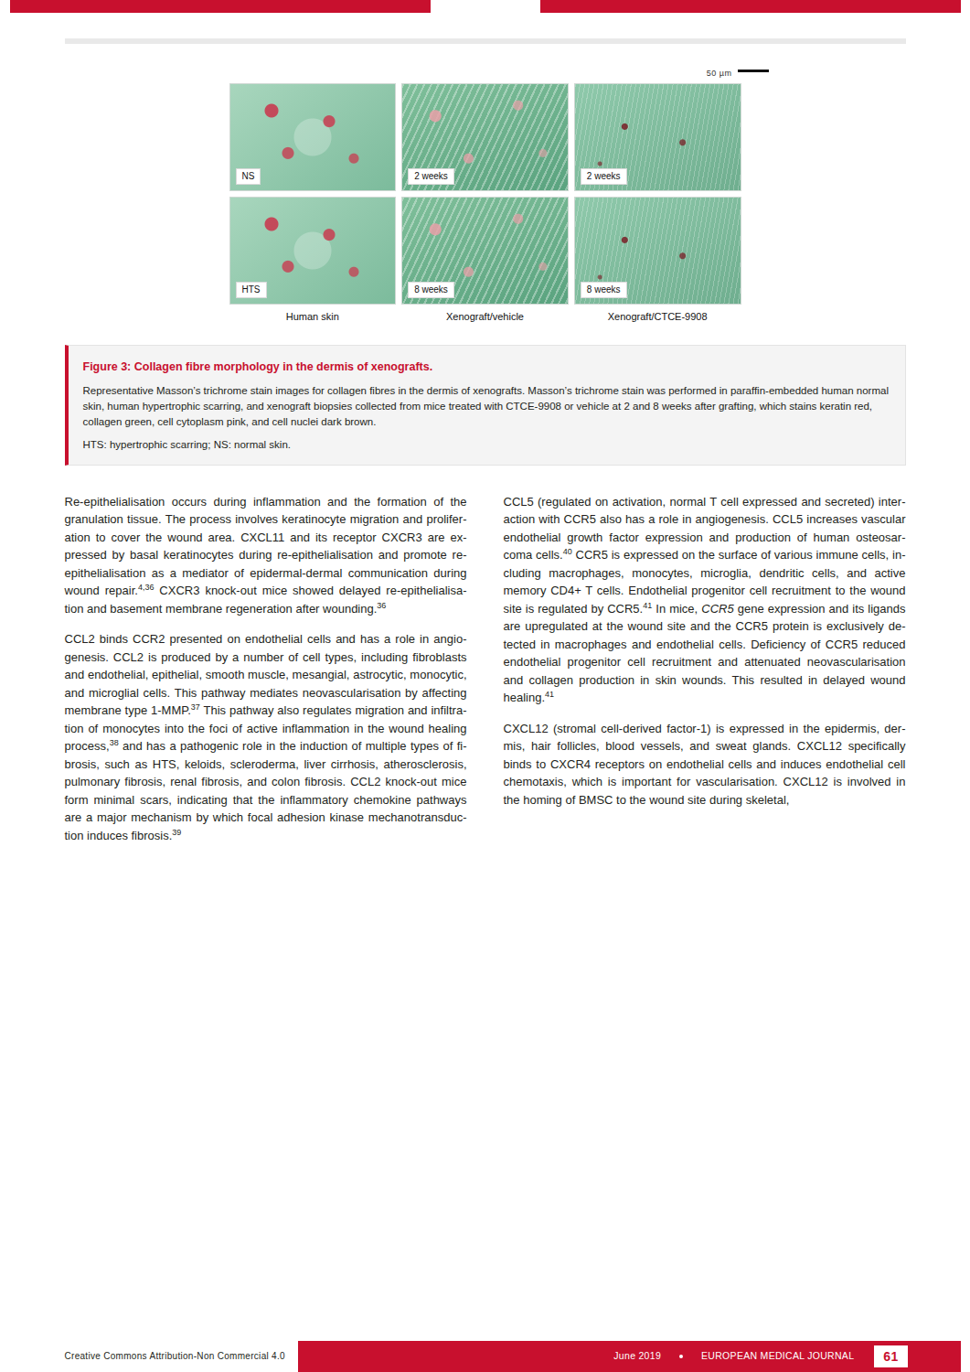50 µm
NS
2 weeks
2 weeks
HTS
8 weeks
8 weeks
Human skin
Xenograft/vehicle
Xenograft/CTCE-9908
Figure 3: Collagen fibre morphology in the dermis of xenografts.
Representative Masson’s trichrome stain images for collagen fibres in the dermis of xenografts. Masson’s trichrome stain was performed in paraffin-embedded human normal skin, human hypertrophic scarring, and xenograft biopsies collected from mice treated with CTCE-9908 or vehicle at 2 and 8 weeks after grafting, which stains keratin red, collagen green, cell cytoplasm pink, and cell nuclei dark brown.
HTS: hypertrophic scarring; NS: normal skin.
Re-epithelialisation occurs during inflammation and the formation of the granulation tissue. The process involves keratinocyte migration and proliferation to cover the wound area. CXCL11 and its receptor CXCR3 are expressed by basal keratinocytes during re-epithelialisation and promote re-epithelialisation as a mediator of epidermal-dermal communication during wound repair.4,36 CXCR3 knock-out mice showed delayed re-epithelialisation and basement membrane regeneration after wounding.36
CCL2 binds CCR2 presented on endothelial cells and has a role in angiogenesis. CCL2 is produced by a number of cell types, including fibroblasts and endothelial, epithelial, smooth muscle, mesangial, astrocytic, monocytic, and microglial cells. This pathway mediates neovascularisation by affecting membrane type 1-MMP.37 This pathway also regulates migration and infiltration of monocytes into the foci of active inflammation in the wound healing process,38 and has a pathogenic role in the induction of multiple types of fibrosis, such as HTS, keloids, scleroderma, liver cirrhosis, atherosclerosis, pulmonary fibrosis, renal fibrosis, and colon fibrosis. CCL2 knock-out mice form minimal scars, indicating that the inflammatory chemokine pathways are a major mechanism by which focal adhesion kinase mechanotransduction induces fibrosis.39
CCL5 (regulated on activation, normal T cell expressed and secreted) interaction with CCR5 also has a role in angiogenesis. CCL5 increases vascular endothelial growth factor expression and production of human osteosarcoma cells.40 CCR5 is expressed on the surface of various immune cells, including macrophages, monocytes, microglia, dendritic cells, and active memory CD4+ T cells. Endothelial progenitor cell recruitment to the wound site is regulated by CCR5.41 In mice, CCR5 gene expression and its ligands are upregulated at the wound site and the CCR5 protein is exclusively detected in macrophages and endothelial cells. Deficiency of CCR5 reduced endothelial progenitor cell recruitment and attenuated neovascularisation and collagen production in skin wounds. This resulted in delayed wound healing.41
CXCL12 (stromal cell-derived factor-1) is expressed in the epidermis, dermis, hair follicles, blood vessels, and sweat glands. CXCL12 specifically binds to CXCR4 receptors on endothelial cells and induces endothelial cell chemotaxis, which is important for vascularisation. CXCL12 is involved in the homing of BMSC to the wound site during skeletal,
Creative Commons Attribution-Non Commercial 4.0
June 2019 EUROPEAN MEDICAL JOURNAL 61